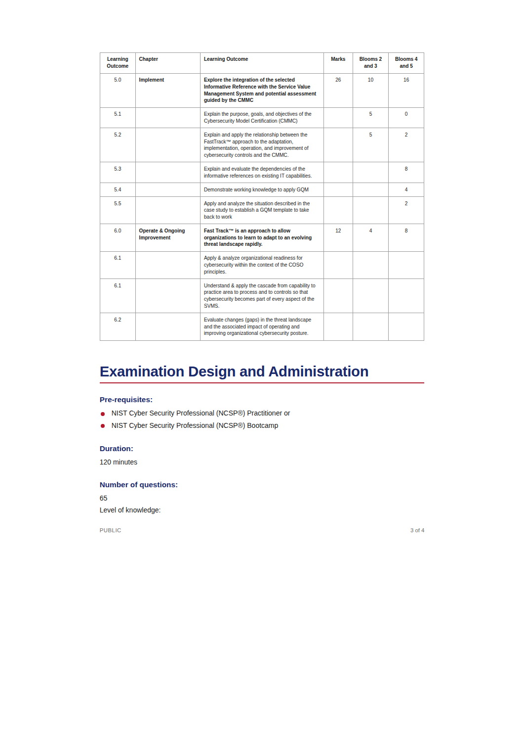| Learning Outcome | Chapter | Learning Outcome | Marks | Blooms 2 and 3 | Blooms 4 and 5 |
| --- | --- | --- | --- | --- | --- |
| 5.0 | Implement | Explore the integration of the selected Informative Reference with the Service Value Management System and potential assessment guided by the CMMC | 26 | 10 | 16 |
| 5.1 | | Explain the purpose, goals, and objectives of the Cybersecurity Model Certification (CMMC) | | 5 | 0 |
| 5.2 | | Explain and apply the relationship between the FastTrack™ approach to the adaptation, implementation, operation, and improvement of cybersecurity controls and the CMMC. | | 5 | 2 |
| 5.3 | | Explain and evaluate the dependencies of the informative references on existing IT capabilities. | | | 8 |
| 5.4 | | Demonstrate working knowledge to apply GQM | | | 4 |
| 5.5 | | Apply and analyze the situation described in the case study to establish a GQM template to take back to work | | | 2 |
| 6.0 | Operate & Ongoing Improvement | Fast Track™ is an approach to allow organizations to learn to adapt to an evolving threat landscape rapidly. | 12 | 4 | 8 |
| 6.1 | | Apply & analyze organizational readiness for cybersecurity within the context of the COSO principles. | | | |
| 6.1 | | Understand & apply the cascade from capability to practice area to process and to controls so that cybersecurity becomes part of every aspect of the SVMS. | | | |
| 6.2 | | Evaluate changes (gaps) in the threat landscape and the associated impact of operating and improving organizational cybersecurity posture. | | | |
Examination Design and Administration
Pre-requisites:
NIST Cyber Security Professional (NCSP®) Practitioner or
NIST Cyber Security Professional (NCSP®) Bootcamp
Duration:
120 minutes
Number of questions:
65
Level of knowledge:
PUBLIC 3 of 4